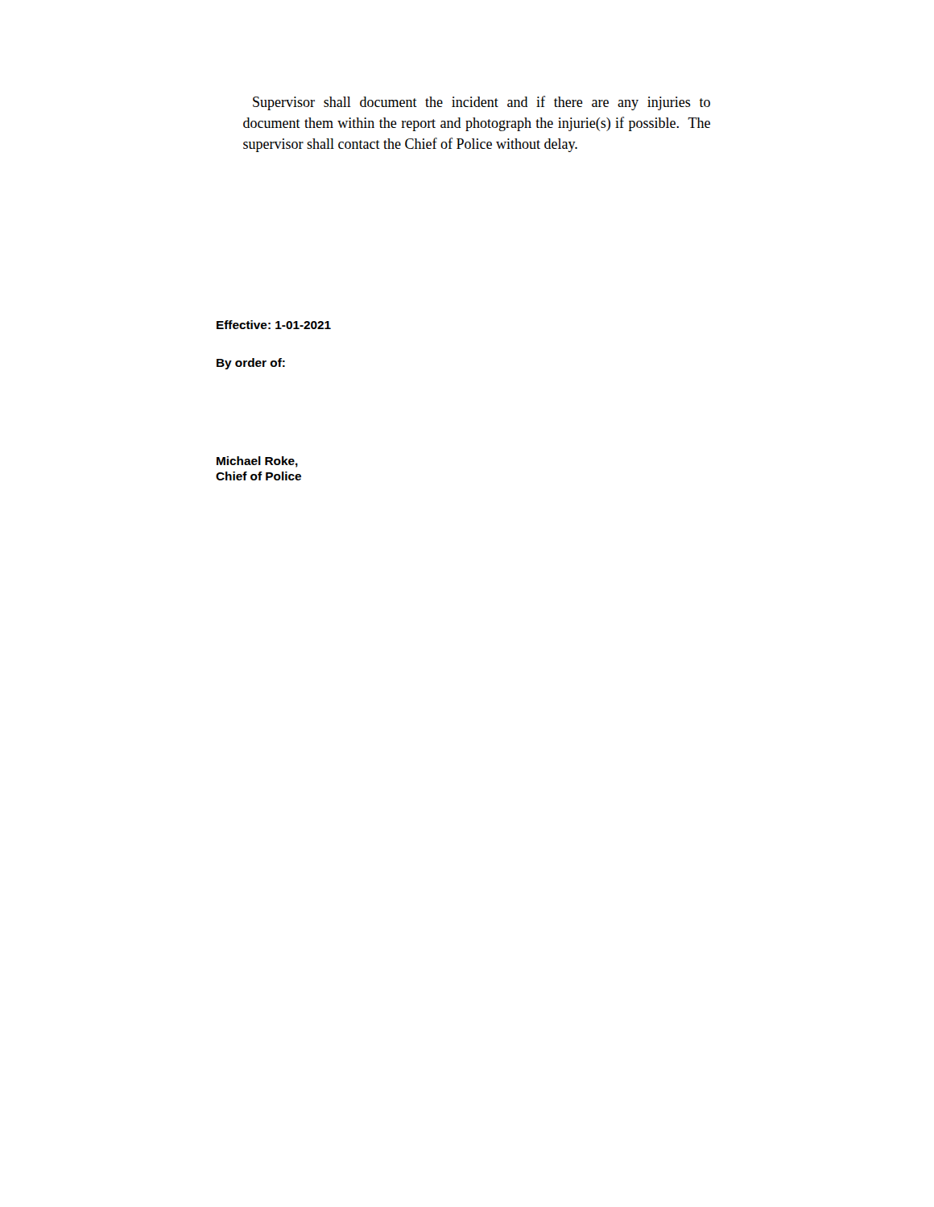Supervisor shall document the incident and if there are any injuries to document them within the report and photograph the injurie(s) if possible. The supervisor shall contact the Chief of Police without delay.
Effective: 1-01-2021
By order of:
Michael Roke,
Chief of Police